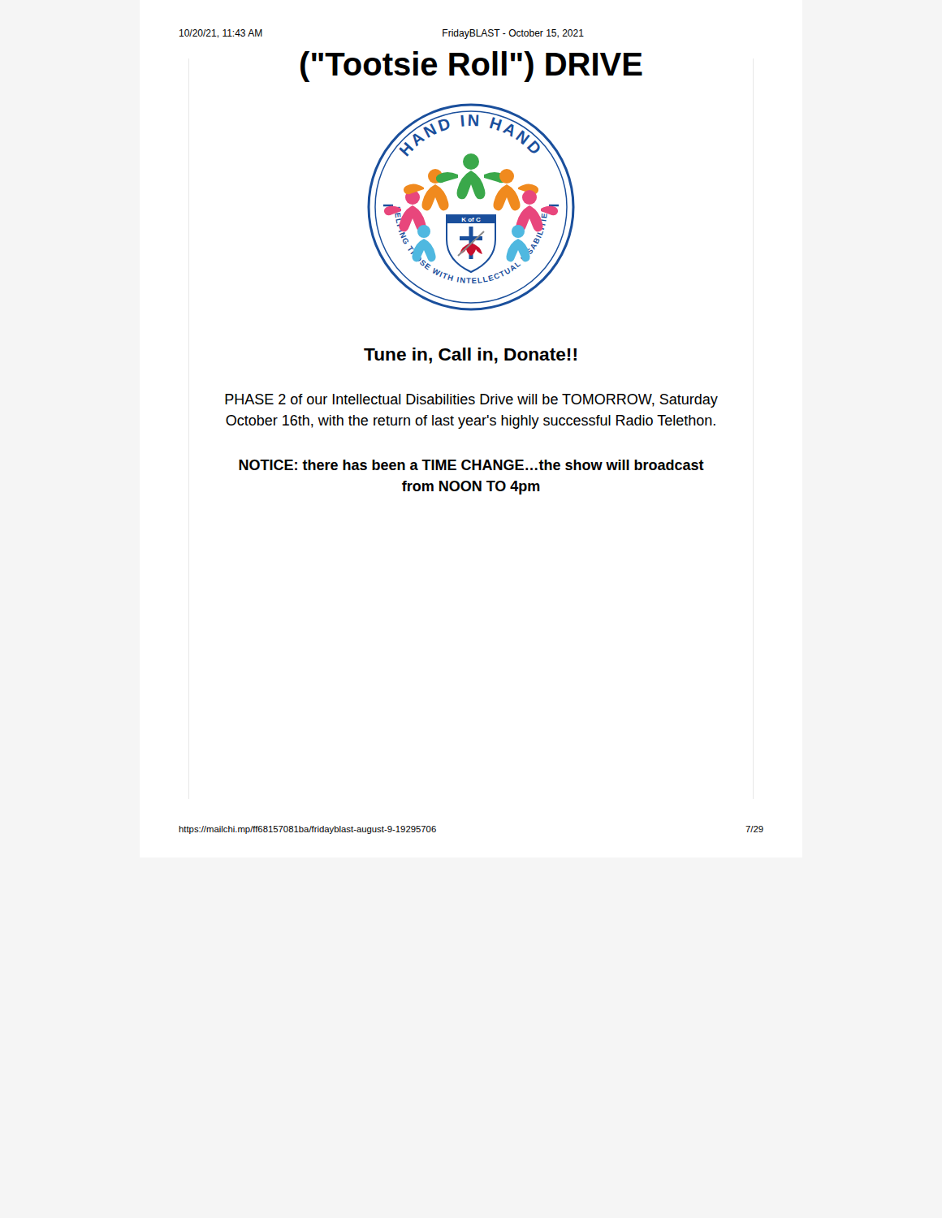10/20/21, 11:43 AM FridayBLAST - October 15, 2021
("Tootsie Roll") DRIVE
HAND IN HAND HELPING THOSE WITH INTELLECTUAL DISABILITIES K of C
Tune in, Call in, Donate!!
PHASE 2 of our Intellectual Disabilities Drive will be TOMORROW, Saturday October 16th, with the return of last year's highly successful Radio Telethon.
NOTICE: there has been a TIME CHANGE…the show will broadcast from NOON TO 4pm
https://mailchi.mp/ff68157081ba/fridayblast-august-9-19295706 7/29